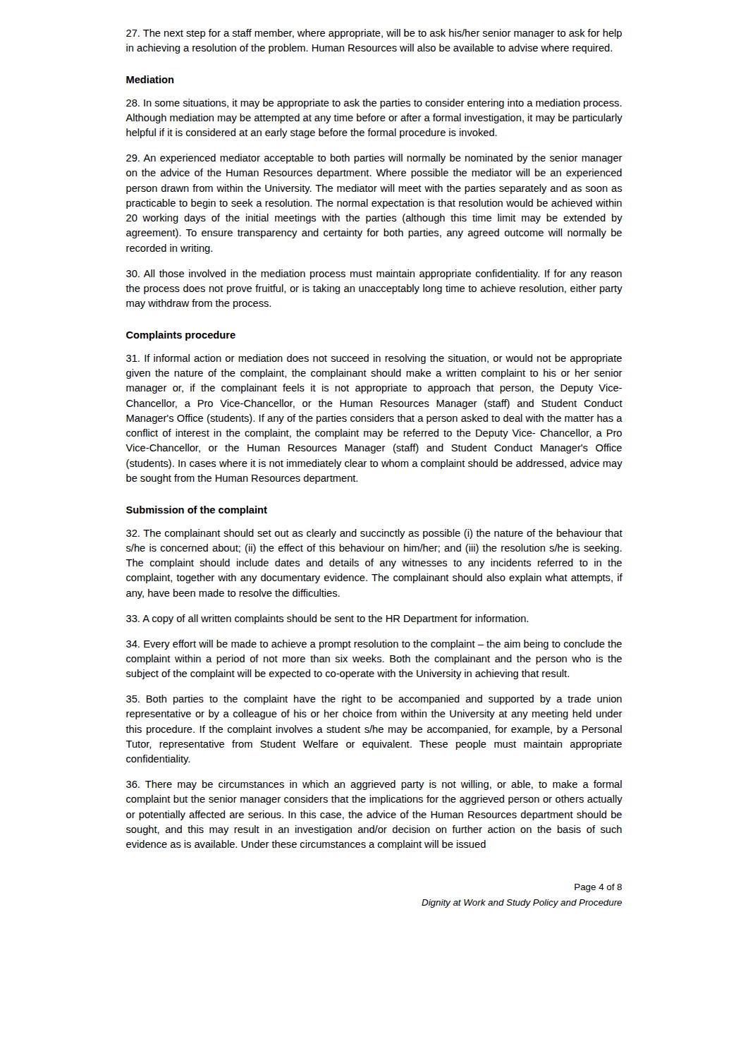27. The next step for a staff member, where appropriate, will be to ask his/her senior manager to ask for help in achieving a resolution of the problem. Human Resources will also be available to advise where required.
Mediation
28. In some situations, it may be appropriate to ask the parties to consider entering into a mediation process. Although mediation may be attempted at any time before or after a formal investigation, it may be particularly helpful if it is considered at an early stage before the formal procedure is invoked.
29. An experienced mediator acceptable to both parties will normally be nominated by the senior manager on the advice of the Human Resources department. Where possible the mediator will be an experienced person drawn from within the University. The mediator will meet with the parties separately and as soon as practicable to begin to seek a resolution. The normal expectation is that resolution would be achieved within 20 working days of the initial meetings with the parties (although this time limit may be extended by agreement). To ensure transparency and certainty for both parties, any agreed outcome will normally be recorded in writing.
30. All those involved in the mediation process must maintain appropriate confidentiality. If for any reason the process does not prove fruitful, or is taking an unacceptably long time to achieve resolution, either party may withdraw from the process.
Complaints procedure
31. If informal action or mediation does not succeed in resolving the situation, or would not be appropriate given the nature of the complaint, the complainant should make a written complaint to his or her senior manager or, if the complainant feels it is not appropriate to approach that person, the Deputy Vice-Chancellor, a Pro Vice-Chancellor, or the Human Resources Manager (staff) and Student Conduct Manager's Office (students). If any of the parties considers that a person asked to deal with the matter has a conflict of interest in the complaint, the complaint may be referred to the Deputy Vice- Chancellor, a Pro Vice-Chancellor, or the Human Resources Manager (staff) and Student Conduct Manager's Office (students). In cases where it is not immediately clear to whom a complaint should be addressed, advice may be sought from the Human Resources department.
Submission of the complaint
32. The complainant should set out as clearly and succinctly as possible (i) the nature of the behaviour that s/he is concerned about; (ii) the effect of this behaviour on him/her; and (iii) the resolution s/he is seeking. The complaint should include dates and details of any witnesses to any incidents referred to in the complaint, together with any documentary evidence. The complainant should also explain what attempts, if any, have been made to resolve the difficulties.
33. A copy of all written complaints should be sent to the HR Department for information.
34. Every effort will be made to achieve a prompt resolution to the complaint – the aim being to conclude the complaint within a period of not more than six weeks. Both the complainant and the person who is the subject of the complaint will be expected to co-operate with the University in achieving that result.
35. Both parties to the complaint have the right to be accompanied and supported by a trade union representative or by a colleague of his or her choice from within the University at any meeting held under this procedure. If the complaint involves a student s/he may be accompanied, for example, by a Personal Tutor, representative from Student Welfare or equivalent. These people must maintain appropriate confidentiality.
36. There may be circumstances in which an aggrieved party is not willing, or able, to make a formal complaint but the senior manager considers that the implications for the aggrieved person or others actually or potentially affected are serious. In this case, the advice of the Human Resources department should be sought, and this may result in an investigation and/or decision on further action on the basis of such evidence as is available. Under these circumstances a complaint will be issued
Page 4 of 8
Dignity at Work and Study Policy and Procedure